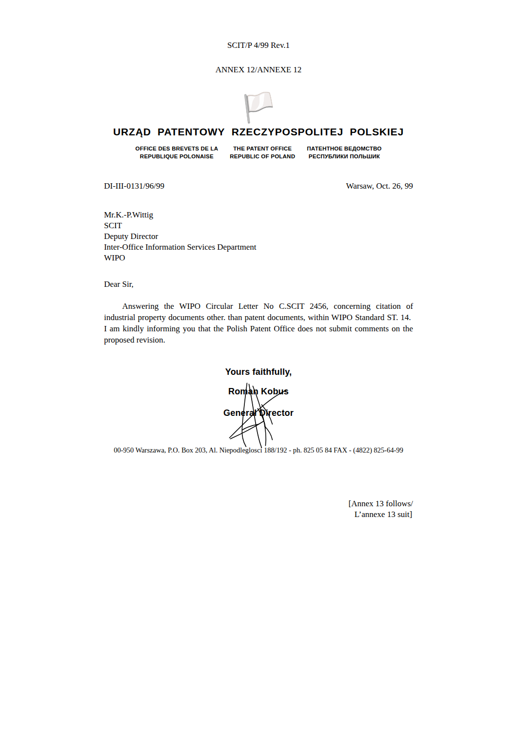SCIT/P 4/99 Rev.1
ANNEX 12/ANNEXE 12
🏳️
URZĄD PATENTOWY RZECZYPOSPOLITEJ POLSKIEJ
OFFICE DES BREVETS DE LA
REPUBLIQUE POLONAISE
THE PATENT OFFICE
REPUBLIC OF POLAND
ПАТЕНТНОЕ ВЕДОМСТВО
РЕСПУБЛИКИ ПОЛЬШИК
DI-III-0131/96/99
Warsaw, Oct. 26, 99
Mr.K.-P.Wittig
SCIT
Deputy Director
Inter-Office Information Services Department
WIPO
Dear Sir,
Answering the WIPO Circular Letter No C.SCIT 2456, concerning citation of industrial property documents other. than patent documents, within WIPO Standard ST. 14. I am kindly informing you that the Polish Patent Office does not submit comments on the proposed revision.
Yours faithfully,
Roman Kobus
General Director
00-950 Warszawa, P.O. Box 203, Al. Niepodleglosci 188/192 - ph. 825 05 84 FAX - (4822) 825-64-99
[Annex 13 follows/
L’annexe 13 suit]